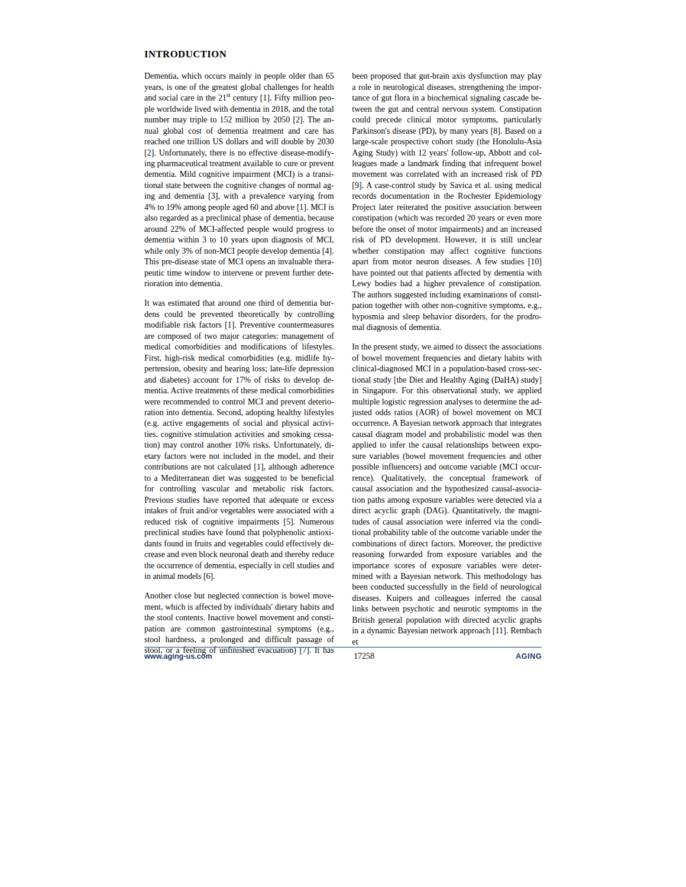INTRODUCTION
Dementia, which occurs mainly in people older than 65 years, is one of the greatest global challenges for health and social care in the 21st century [1]. Fifty million people worldwide lived with dementia in 2018, and the total number may triple to 152 million by 2050 [2]. The annual global cost of dementia treatment and care has reached one trillion US dollars and will double by 2030 [2]. Unfortunately, there is no effective disease-modifying pharmaceutical treatment available to cure or prevent dementia. Mild cognitive impairment (MCI) is a transitional state between the cognitive changes of normal aging and dementia [3], with a prevalence varying from 4% to 19% among people aged 60 and above [1]. MCI is also regarded as a preclinical phase of dementia, because around 22% of MCI-affected people would progress to dementia within 3 to 10 years upon diagnosis of MCI, while only 3% of non-MCI people develop dementia [4]. This pre-disease state of MCI opens an invaluable therapeutic time window to intervene or prevent further deterioration into dementia.
It was estimated that around one third of dementia burdens could be prevented theoretically by controlling modifiable risk factors [1]. Preventive countermeasures are composed of two major categories: management of medical comorbidities and modifications of lifestyles. First, high-risk medical comorbidities (e.g. midlife hypertension, obesity and hearing loss; late-life depression and diabetes) account for 17% of risks to develop dementia. Active treatments of these medical comorbidities were recommended to control MCI and prevent deterioration into dementia. Second, adopting healthy lifestyles (e.g. active engagements of social and physical activities, cognitive stimulation activities and smoking cessation) may control another 10% risks. Unfortunately, dietary factors were not included in the model, and their contributions are not calculated [1], although adherence to a Mediterranean diet was suggested to be beneficial for controlling vascular and metabolic risk factors. Previous studies have reported that adequate or excess intakes of fruit and/or vegetables were associated with a reduced risk of cognitive impairments [5]. Numerous preclinical studies have found that polyphenolic antioxidants found in fruits and vegetables could effectively decrease and even block neuronal death and thereby reduce the occurrence of dementia, especially in cell studies and in animal models [6].
Another close but neglected connection is bowel movement, which is affected by individuals' dietary habits and the stool contents. Inactive bowel movement and constipation are common gastrointestinal symptoms (e.g., stool hardness, a prolonged and difficult passage of stool, or a feeling of unfinished evacuation) [7]. It has been proposed that gut-brain axis dysfunction may play a role in neurological diseases, strengthening the importance of gut flora in a biochemical signaling cascade between the gut and central nervous system. Constipation could precede clinical motor symptoms, particularly Parkinson's disease (PD), by many years [8]. Based on a large-scale prospective cohort study (the Honolulu-Asia Aging Study) with 12 years' follow-up, Abbott and colleagues made a landmark finding that infrequent bowel movement was correlated with an increased risk of PD [9]. A case-control study by Savica et al. using medical records documentation in the Rochester Epidemiology Project later reiterated the positive association between constipation (which was recorded 20 years or even more before the onset of motor impairments) and an increased risk of PD development. However, it is still unclear whether constipation may affect cognitive functions apart from motor neuron diseases. A few studies [10] have pointed out that patients affected by dementia with Lewy bodies had a higher prevalence of constipation. The authors suggested including examinations of constipation together with other non-cognitive symptoms, e.g., hyposmia and sleep behavior disorders, for the prodromal diagnosis of dementia.
In the present study, we aimed to dissect the associations of bowel movement frequencies and dietary habits with clinical-diagnosed MCI in a population-based cross-sectional study [the Diet and Healthy Aging (DaHA) study] in Singapore. For this observational study, we applied multiple logistic regression analyses to determine the adjusted odds ratios (AOR) of bowel movement on MCI occurrence. A Bayesian network approach that integrates causal diagram model and probabilistic model was then applied to infer the causal relationships between exposure variables (bowel movement frequencies and other possible influencers) and outcome variable (MCI occurrence). Qualitatively, the conceptual framework of causal association and the hypothesized causal-association paths among exposure variables were detected via a direct acyclic graph (DAG). Quantitatively, the magnitudes of causal association were inferred via the conditional probability table of the outcome variable under the combinations of direct factors. Moreover, the predictive reasoning forwarded from exposure variables and the importance scores of exposure variables were determined with a Bayesian network. This methodology has been conducted successfully in the field of neurological diseases. Kuipers and colleagues inferred the causal links between psychotic and neurotic symptoms in the British general population with directed acyclic graphs in a dynamic Bayesian network approach [11]. Rembach et
www.aging-us.com 17258 AGING